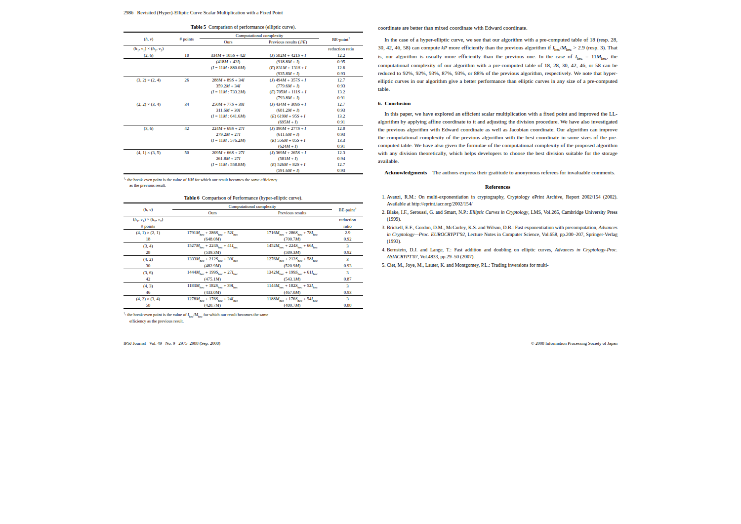2986 Revisited (Hyper)-Elliptic Curve Scalar Multiplication with a Fixed Point
Table 5 Comparison of performance (elliptic curve).
| ( h , v ) | # points | Computational complexity | BE-point † |
| Ours | Previous results ( J / E ) |
| ( h 1 , v 1 ) × ( h 2 , v 2 ) | | | | reduction ratio |
| (2, 6) | 18 | 334 M + 105 S + 42 I | ( J ) 582 M + 421 S + I | 12.2 |
| | | (418 M + 42 I ) | (918.8 M + I ) | 0.95 |
| | | ( I = 11 M : 880.0 M ) | ( E ) 831 M + 131 S + I | 12.6 |
| | | | (935.8 M + I ) | 0.93 |
| (3, 2) × (2, 4) | 26 | 288 M + 89 S + 34 I | ( J ) 494 M + 357 S + I | 12.7 |
| | | 359.2 M + 34 I | (779.6 M + I ) | 0.93 |
| | | ( I = 11 M : 733.2 M ) | ( E ) 705 M + 111 S + I | 13.2 |
| | | | (793.8 M + I ) | 0.91 |
| (2, 2) × (3, 4) | 34 | 250 M + 77 S + 30 I | ( J ) 434 M + 309 S + I | 12.7 |
| | | 311.6 M + 30 I | (681.2 M + I ) | 0.93 |
| | | ( I = 11 M : 641.6 M ) | ( E ) 619 M + 95 S + I | 13.2 |
| | | | (695 M + I ) | 0.91 |
| (3, 6) | 42 | 224 M + 69 S + 27 I | ( J ) 390 M + 277 S + I | 12.8 |
| | | 279.2 M + 27 I | (611.6 M + I ) | 0.93 |
| | | ( I = 11 M : 576.2 M ) | ( E ) 556 M + 85 S + I | 13.3 |
| | | | (624 M + I ) | 0.91 |
| (4, 1) × (3, 5) | 50 | 209 M + 66 S + 27 I | ( J ) 369 M + 265 S + I | 12.3 |
| | | 261.8 M + 27 I | (581 M + I ) | 0.94 |
| | | ( I = 11 M : 558.8 M ) | ( E ) 526 M + 82 S + I | 12.7 |
| | | | (591.6 M + I ) | 0.93 |
†: the break-even point is the value of I/M for which our result becomes the same efficiency as the previous result.
Table 6 Comparison of Performance (hyper-elliptic curve).
| ( h , v ) | Computational complexity | BE-point † |
| Ours | Previous results |
| ( h 1 , v 1 ) × ( h 2 , v 2 ) | | | reduction |
| # points | | | ratio |
| (4, 1) × (2, 1) | 1791 M hec + 286 S hec + 52 I hec | 1716 M hec + 286 S hec + 78 I hec | 2.9 |
| 18 | (648.0 M ) | (700.7 M ) | 0.92 |
| (3, 4) | 1527 M hec + 224 S hec + 41 I hec | 1452 M hec + 224 S hec + 66 I hec | 3 |
| 28 | (539.3 M ) | (589.3 M ) | 0.92 |
| (4, 2) | 1333 M hec + 212 S hec + 39 I hec | 1276 M hec + 212 S hec + 58 I hec | 3 |
| 30 | (482.9 M ) | (520.9 M ) | 0.93 |
| (3, 6) | 1444 M hec + 199 S hec + 27 I hec | 1342 M hec + 199 S hec + 61 I hec | 3 |
| 42 | (475.1 M ) | (543.1 M ) | 0.87 |
| (4, 3) | 1183 M hec + 182 S hec + 39 I hec | 1144 M hec + 182 S hec + 52 I hec | 3 |
| 46 | (433.0 M ) | (467.0 M ) | 0.93 |
| (4, 2) × (3, 4) | 1278 M hec + 176 S hec + 24 I hec | 1188 M hec + 176 S hec + 54 I hec | 3 |
| 58 | (420.7 M ) | (480.7 M ) | 0.88 |
†: the break-even point is the value of Ihec/Mhec for which our result becomes the same efficiency as the previous result.
coordinate are better than mixed coordinate with Edward coordinate.
In the case of a hyper-elliptic curve, we see that our algorithm with a pre-computed table of 18 (resp. 28, 30, 42, 46, 58) can compute kP more efficiently than the previous algorithm if Ihec/Mhec > 2.9 (resp. 3). That is, our algorithm is usually more efficiently than the previous one. In the case of Ihec = 11Mhec, the computational complexity of our algorithm with a pre-computed table of 18, 28, 30, 42, 46, or 58 can be reduced to 92%, 92%, 93%, 87%, 93%, or 88% of the previous algorithm, respectively. We note that hyper-elliptic curves in our algorithm give a better performance than elliptic curves in any size of a pre-computed table.
6. Conclusion
In this paper, we have explored an efficient scalar multiplication with a fixed point and improved the LL-algorithm by applying affine coordinate to it and adjusting the division procedure. We have also investigated the previous algorithm with Edward coordinate as well as Jacobian coordinate. Our algorithm can improve the computational complexity of the previous algorithm with the best coordinate in some sizes of the pre-computed table. We have also given the formulae of the computational complexity of the proposed algorithm with any division theoretically, which helps developers to choose the best division suitable for the storage available.
Acknowledgments The authors express their gratitude to anonymous referees for invaluable comments.
References
Avanzi, R.M.: On multi-exponentiation in cryptography, Cryptology ePrint Archive, Report 2002/154 (2002). Available at http://eprint.iacr.org/2002/154/
Blake, I.F., Seroussi, G. and Smart, N.P.: Elliptic Curves in Cryptology, LMS, Vol.265, Cambridge University Press (1999).
Brickell, E.F., Gordon, D.M., McCurley, K.S. and Wilson, D.B.: Fast exponentiation with precomputation, Advances in Cryptology—Proc. EUROCRYPT'92, Lecture Notes in Computer Science, Vol.658, pp.200–207, Springer-Verlag (1993).
Bernstein, D.J. and Lange, T.: Fast addition and doubling on elliptic curves, Advances in Cryptology-Proc. ASIACRYPT'07, Vol.4833, pp.29–50 (2007).
Ciet, M., Joye, M., Lauter, K. and Montgomey, P.L.: Trading inversions for multi-
IPSJ Journal Vol. 49 No. 9 2975–2988 (Sep. 2008)
© 2008 Information Processing Society of Japan